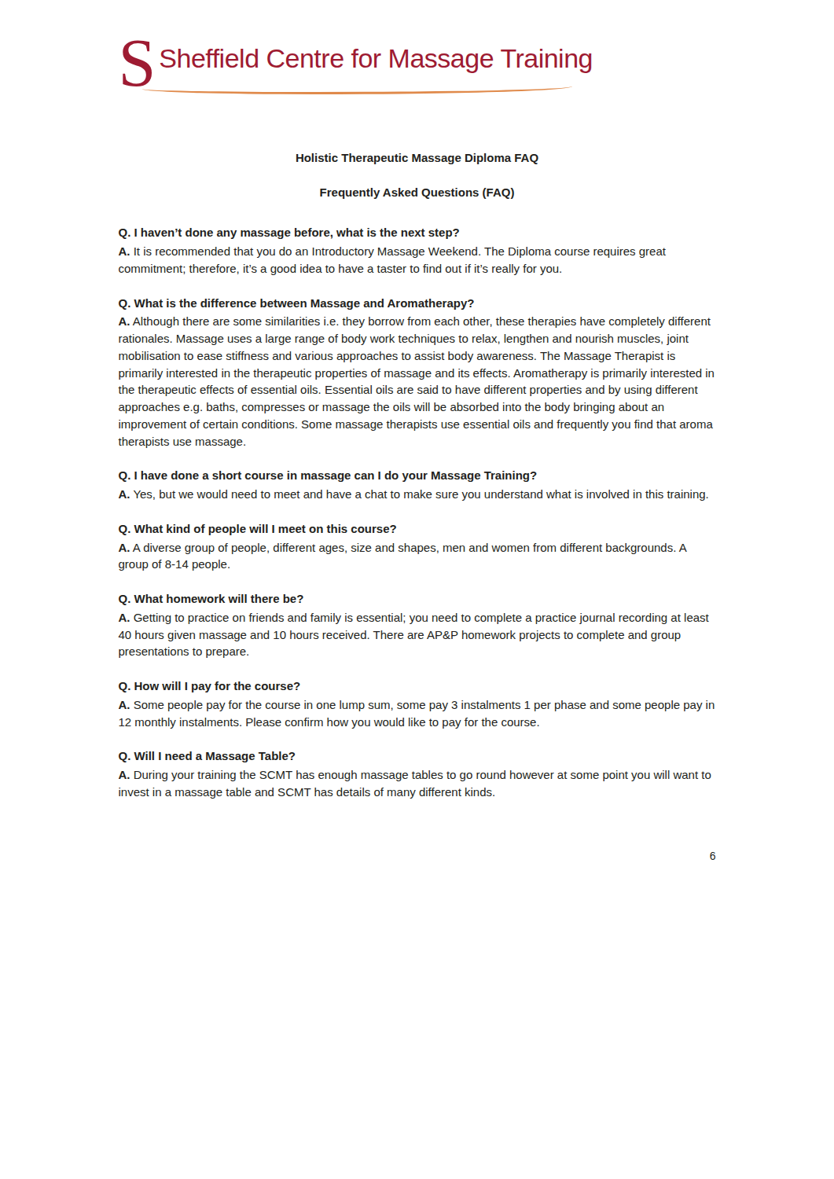S Sheffield Centre for Massage Training
Holistic Therapeutic Massage Diploma FAQ
Frequently Asked Questions (FAQ)
Q. I haven’t done any massage before, what is the next step?
A. It is recommended that you do an Introductory Massage Weekend. The Diploma course requires great commitment; therefore, it’s a good idea to have a taster to find out if it’s really for you.
Q. What is the difference between Massage and Aromatherapy?
A. Although there are some similarities i.e. they borrow from each other, these therapies have completely different rationales. Massage uses a large range of body work techniques to relax, lengthen and nourish muscles, joint mobilisation to ease stiffness and various approaches to assist body awareness. The Massage Therapist is primarily interested in the therapeutic properties of massage and its effects. Aromatherapy is primarily interested in the therapeutic effects of essential oils. Essential oils are said to have different properties and by using different approaches e.g. baths, compresses or massage the oils will be absorbed into the body bringing about an improvement of certain conditions. Some massage therapists use essential oils and frequently you find that aroma therapists use massage.
Q. I have done a short course in massage can I do your Massage Training?
A. Yes, but we would need to meet and have a chat to make sure you understand what is involved in this training.
Q. What kind of people will I meet on this course?
A. A diverse group of people, different ages, size and shapes, men and women from different backgrounds. A group of 8-14 people.
Q. What homework will there be?
A. Getting to practice on friends and family is essential; you need to complete a practice journal recording at least 40 hours given massage and 10 hours received. There are AP&P homework projects to complete and group presentations to prepare.
Q. How will I pay for the course?
A. Some people pay for the course in one lump sum, some pay 3 instalments 1 per phase and some people pay in 12 monthly instalments. Please confirm how you would like to pay for the course.
Q. Will I need a Massage Table?
A. During your training the SCMT has enough massage tables to go round however at some point you will want to invest in a massage table and SCMT has details of many different kinds.
6